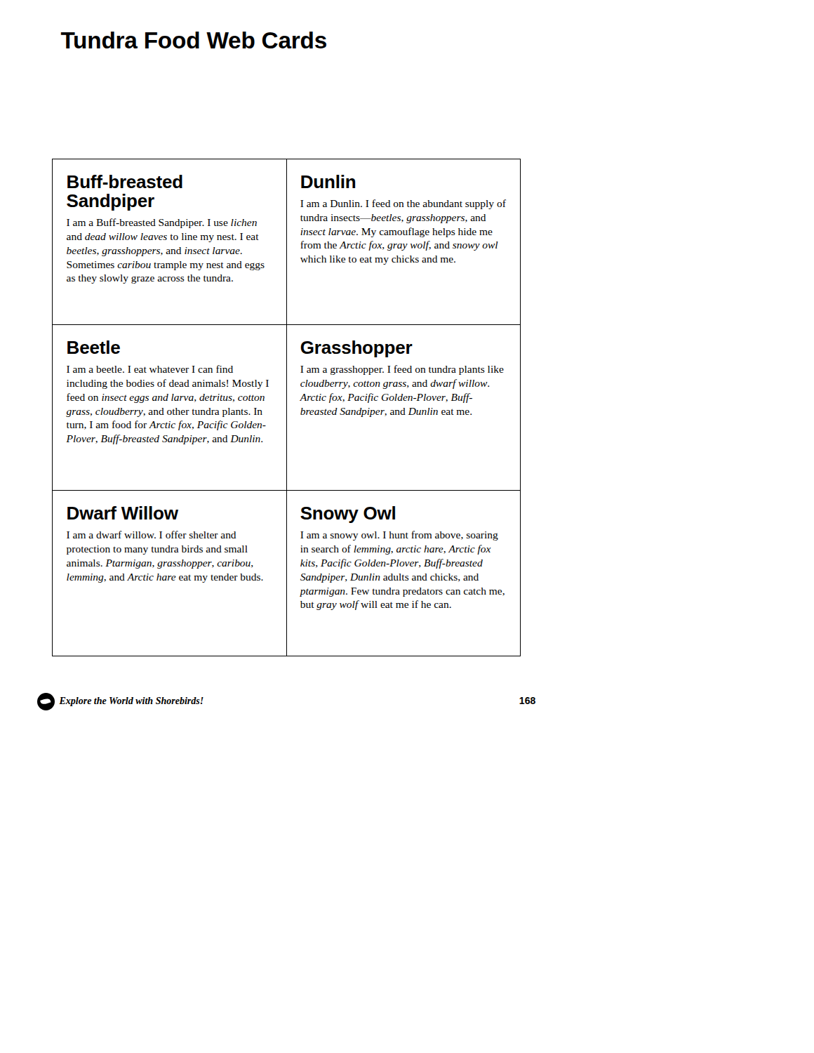Tundra Food Web Cards
| Buff-breasted Sandpiper I am a Buff-breasted Sandpiper. I use lichen and dead willow leaves to line my nest. I eat beetles , grasshoppers , and insect larvae . Sometimes caribou trample my nest and eggs as they slowly graze across the tundra. | Dunlin I am a Dunlin. I feed on the abundant supply of tundra insects— beetles , grasshoppers , and insect larvae . My camouflage helps hide me from the Arctic fox , gray wolf , and snowy owl which like to eat my chicks and me. |
| Beetle I am a beetle. I eat whatever I can find including the bodies of dead animals! Mostly I feed on insect eggs and larva , detritus , cotton grass , cloudberry , and other tundra plants. In turn, I am food for Arctic fox , Pacific Golden-Plover , Buff-breasted Sandpiper , and Dunlin . | Grasshopper I am a grasshopper. I feed on tundra plants like cloudberry , cotton grass , and dwarf willow . Arctic fox , Pacific Golden-Plover , Buff-breasted Sandpiper , and Dunlin eat me. |
| Dwarf Willow I am a dwarf willow. I offer shelter and protection to many tundra birds and small animals. Ptarmigan , grasshopper , caribou , lemming , and Arctic hare eat my tender buds. | Snowy Owl I am a snowy owl. I hunt from above, soaring in search of lemming , arctic hare , Arctic fox kits , Pacific Golden-Plover , Buff-breasted Sandpiper , Dunlin adults and chicks, and ptarmigan . Few tundra predators can catch me, but gray wolf will eat me if he can. |
Explore the World with Shorebirds!
168